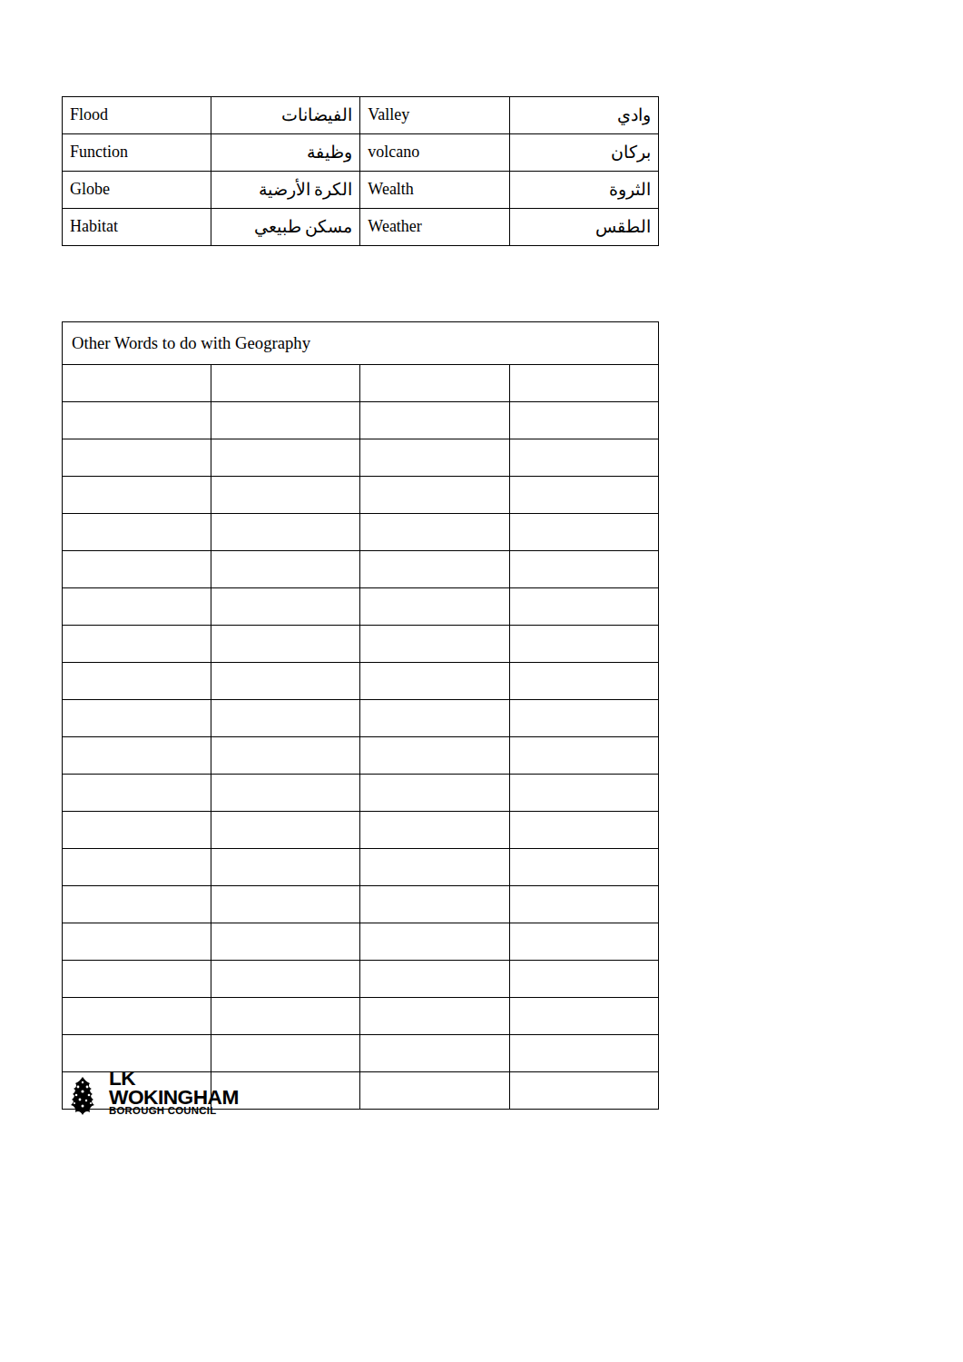| Flood | الفيضانات | Valley | وادي |
| Function | وظيفة | volcano | بركان |
| Globe | الكرة الأرضية | Wealth | الثروة |
| Habitat | مسكن طبيعي | Weather | الطقس |
| Other Words to do with Geography |
LK WOKINGHAM BOROUGH COUNCIL